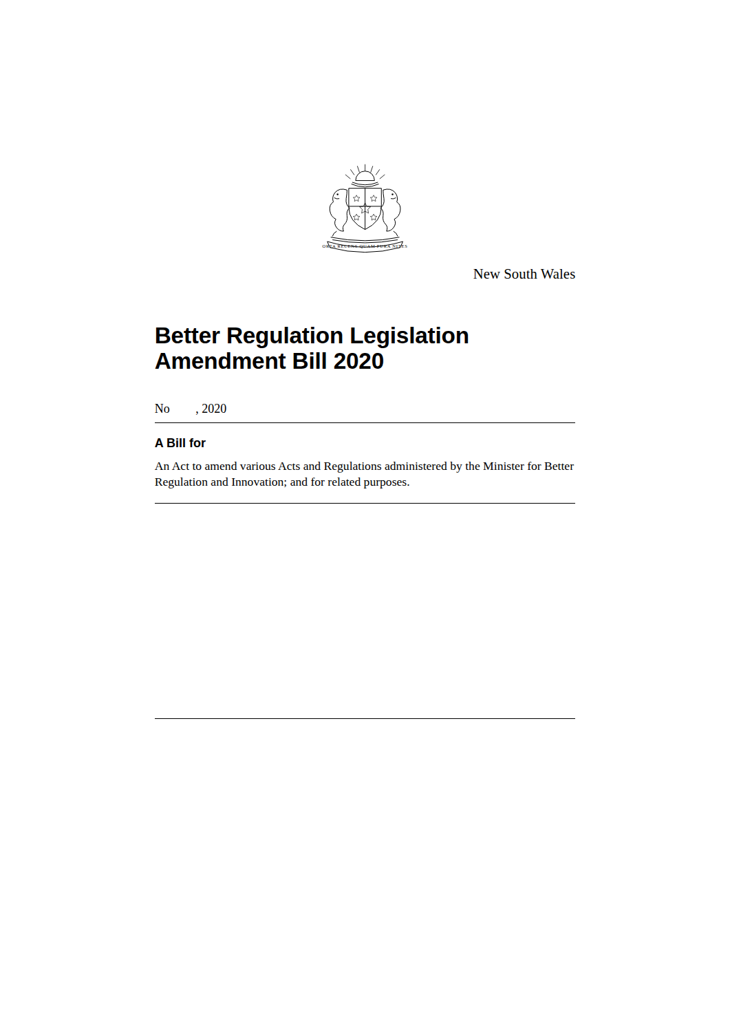ORTA RECENS QUAM PURA NITES
New South Wales
Better Regulation Legislation Amendment Bill 2020
No, 2020
A Bill for
An Act to amend various Acts and Regulations administered by the Minister for Better Regulation and Innovation; and for related purposes.